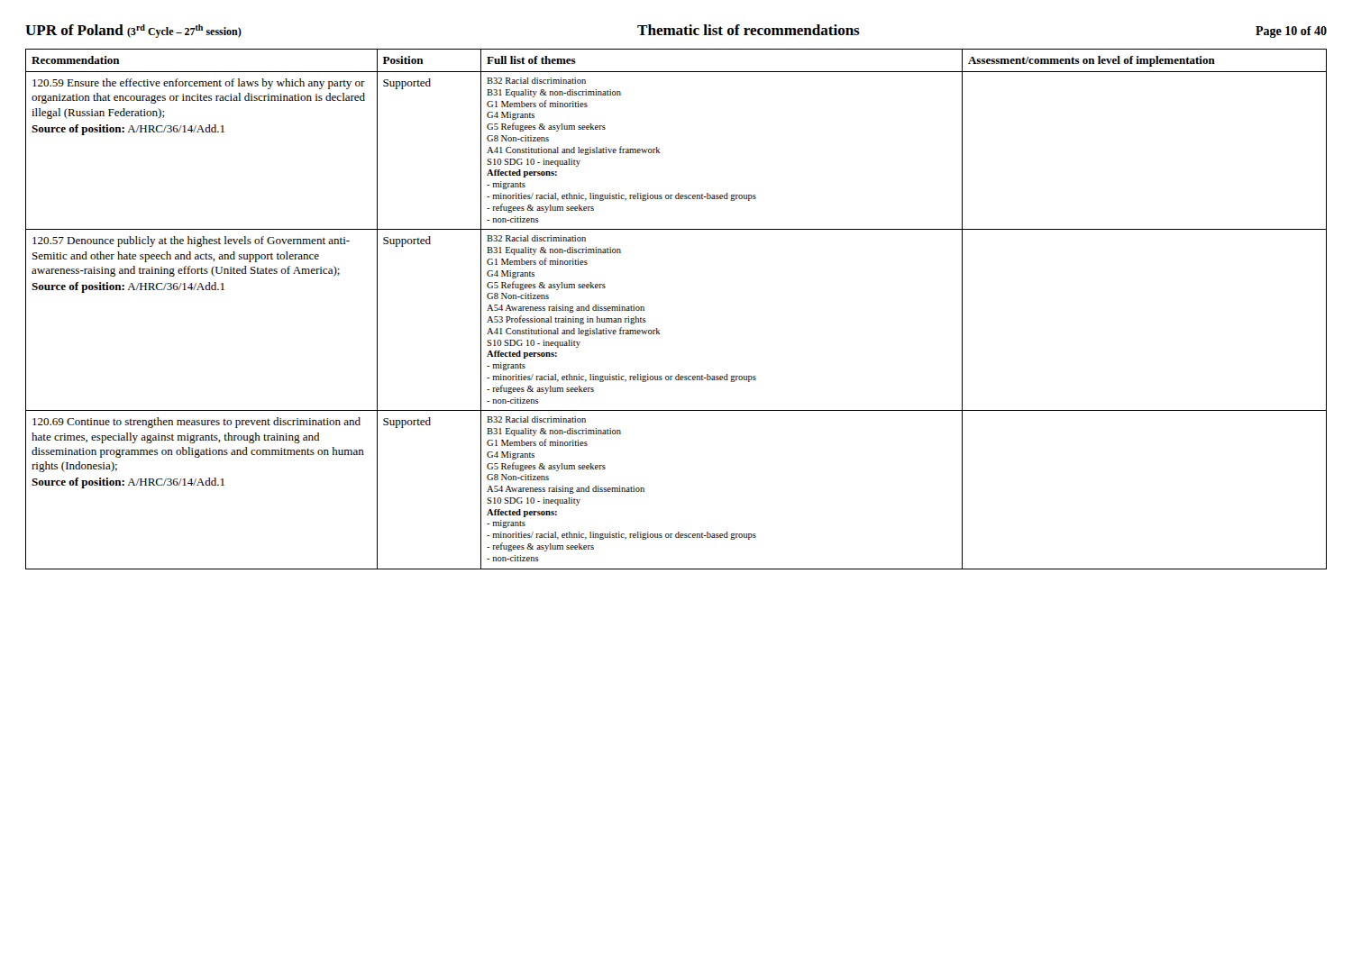UPR of Poland (3rd Cycle – 27th session)
Thematic list of recommendations
Page 10 of 40
| Recommendation | Position | Full list of themes | Assessment/comments on level of implementation |
| --- | --- | --- | --- |
| 120.59 Ensure the effective enforcement of laws by which any party or organization that encourages or incites racial discrimination is declared illegal (Russian Federation); Source of position: A/HRC/36/14/Add.1 | Supported | B32 Racial discrimination B31 Equality & non-discrimination G1 Members of minorities G4 Migrants G5 Refugees & asylum seekers G8 Non-citizens A41 Constitutional and legislative framework S10 SDG 10 - inequality Affected persons: - migrants - minorities/ racial, ethnic, linguistic, religious or descent-based groups - refugees & asylum seekers - non-citizens | |
| 120.57 Denounce publicly at the highest levels of Government anti-Semitic and other hate speech and acts, and support tolerance awareness-raising and training efforts (United States of America); Source of position: A/HRC/36/14/Add.1 | Supported | B32 Racial discrimination B31 Equality & non-discrimination G1 Members of minorities G4 Migrants G5 Refugees & asylum seekers G8 Non-citizens A54 Awareness raising and dissemination A53 Professional training in human rights A41 Constitutional and legislative framework S10 SDG 10 - inequality Affected persons: - migrants - minorities/ racial, ethnic, linguistic, religious or descent-based groups - refugees & asylum seekers - non-citizens | |
| 120.69 Continue to strengthen measures to prevent discrimination and hate crimes, especially against migrants, through training and dissemination programmes on obligations and commitments on human rights (Indonesia); Source of position: A/HRC/36/14/Add.1 | Supported | B32 Racial discrimination B31 Equality & non-discrimination G1 Members of minorities G4 Migrants G5 Refugees & asylum seekers G8 Non-citizens A54 Awareness raising and dissemination S10 SDG 10 - inequality Affected persons: - migrants - minorities/ racial, ethnic, linguistic, religious or descent-based groups - refugees & asylum seekers - non-citizens | |